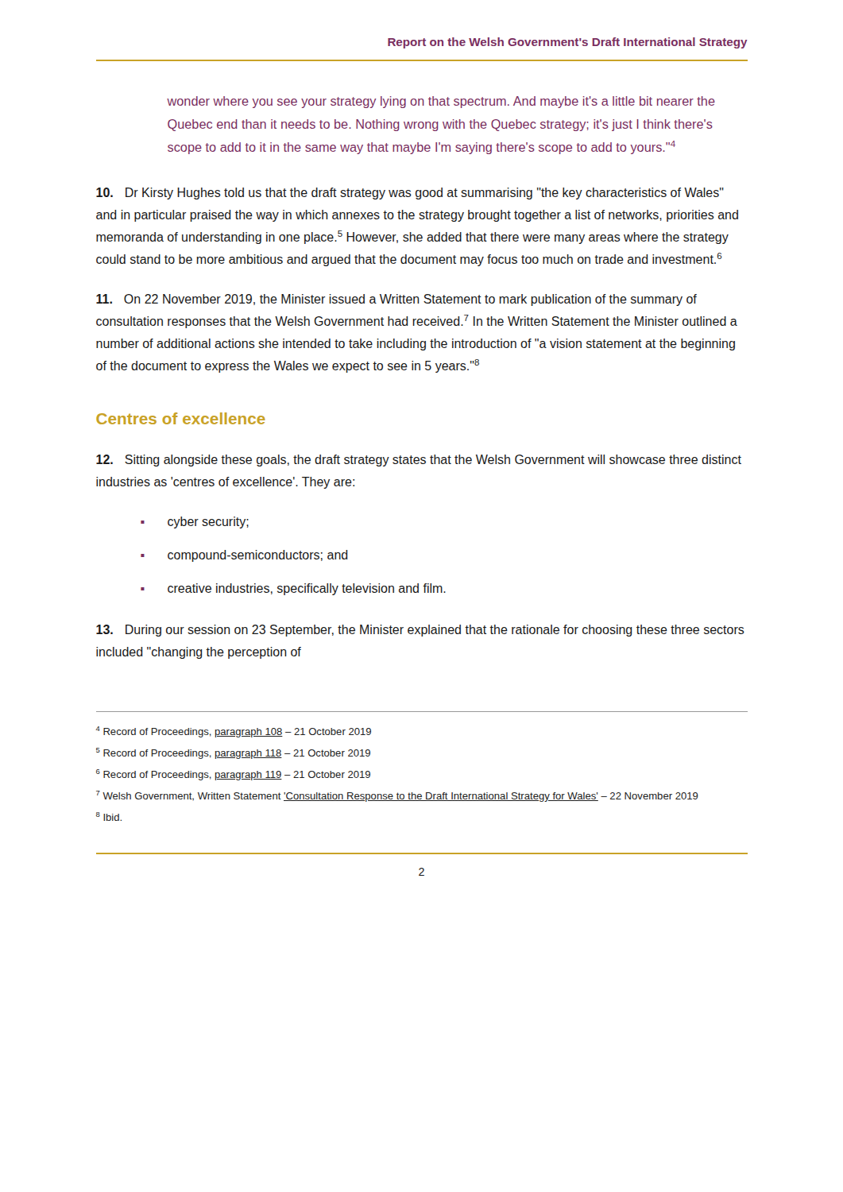Report on the Welsh Government's Draft International Strategy
wonder where you see your strategy lying on that spectrum. And maybe it's a little bit nearer the Quebec end than it needs to be. Nothing wrong with the Quebec strategy; it's just I think there's scope to add to it in the same way that maybe I'm saying there's scope to add to yours."4
10. Dr Kirsty Hughes told us that the draft strategy was good at summarising "the key characteristics of Wales" and in particular praised the way in which annexes to the strategy brought together a list of networks, priorities and memoranda of understanding in one place.5 However, she added that there were many areas where the strategy could stand to be more ambitious and argued that the document may focus too much on trade and investment.6
11. On 22 November 2019, the Minister issued a Written Statement to mark publication of the summary of consultation responses that the Welsh Government had received.7 In the Written Statement the Minister outlined a number of additional actions she intended to take including the introduction of "a vision statement at the beginning of the document to express the Wales we expect to see in 5 years."8
Centres of excellence
12. Sitting alongside these goals, the draft strategy states that the Welsh Government will showcase three distinct industries as 'centres of excellence'. They are:
cyber security;
compound-semiconductors; and
creative industries, specifically television and film.
13. During our session on 23 September, the Minister explained that the rationale for choosing these three sectors included "changing the perception of
4 Record of Proceedings, paragraph 108 – 21 October 2019
5 Record of Proceedings, paragraph 118 – 21 October 2019
6 Record of Proceedings, paragraph 119 – 21 October 2019
7 Welsh Government, Written Statement 'Consultation Response to the Draft International Strategy for Wales' – 22 November 2019
8 Ibid.
2